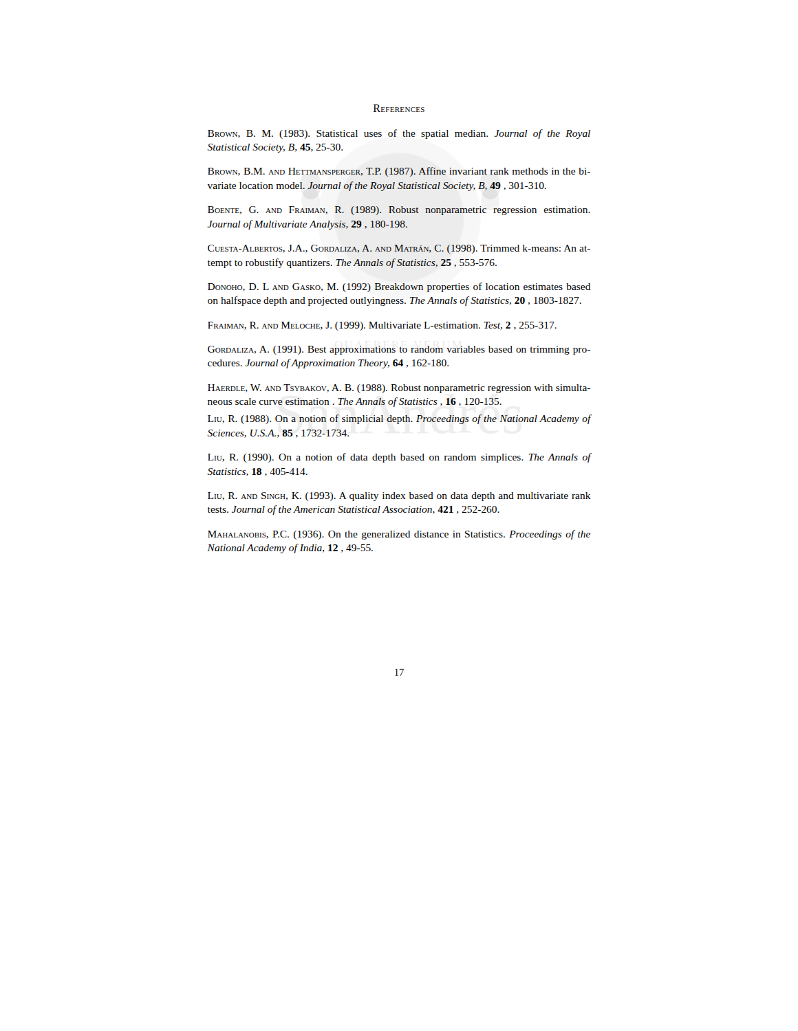QUAERERE VERUM
SanAndrés
References
Brown, B. M. (1983). Statistical uses of the spatial median. Journal of the Royal Statistical Society, B, 45, 25-30.
Brown, B.M. and Hettmansperger, T.P. (1987). Affine invariant rank methods in the bivariate location model. Journal of the Royal Statistical Society, B, 49 , 301-310.
Boente, G. and Fraiman, R. (1989). Robust nonparametric regression estimation. Journal of Multivariate Analysis, 29 , 180-198.
Cuesta-Albertos, J.A., Gordaliza, A. and Matrán, C. (1998). Trimmed k-means: An attempt to robustify quantizers. The Annals of Statistics, 25 , 553-576.
Donoho, D. L and Gasko, M. (1992) Breakdown properties of location estimates based on halfspace depth and projected outlyingness. The Annals of Statistics, 20 , 1803-1827.
Fraiman, R. and Meloche, J. (1999). Multivariate L-estimation. Test, 2 , 255-317.
Gordaliza, A. (1991). Best approximations to random variables based on trimming procedures. Journal of Approximation Theory, 64 , 162-180.
Haerdle, W. and Tsybakov, A. B. (1988). Robust nonparametric regression with simultaneous scale curve estimation . The Annals of Statistics , 16 , 120-135.
Liu, R. (1988). On a notion of simplicial depth. Proceedings of the National Academy of Sciences, U.S.A., 85 , 1732-1734.
Liu, R. (1990). On a notion of data depth based on random simplices. The Annals of Statistics, 18 , 405-414.
Liu, R. and Singh, K. (1993). A quality index based on data depth and multivariate rank tests. Journal of the American Statistical Association, 421 , 252-260.
Mahalanobis, P.C. (1936). On the generalized distance in Statistics. Proceedings of the National Academy of India, 12 , 49-55.
17